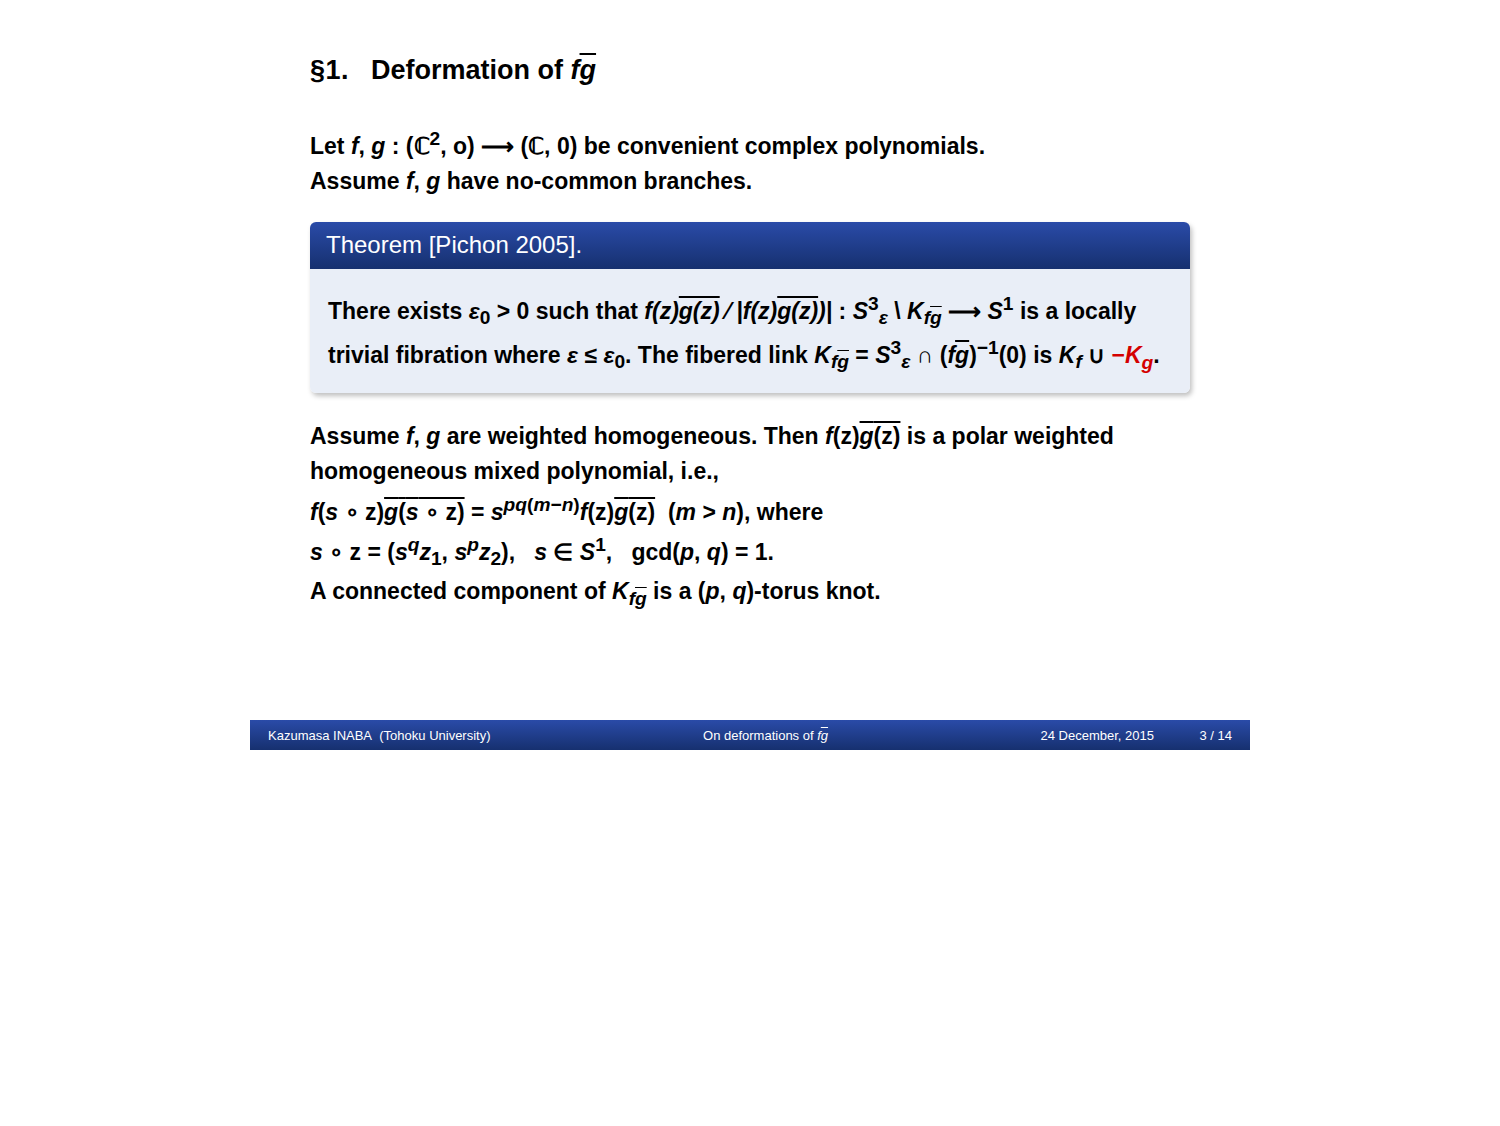§1. Deformation of fg
Let f, g : (ℂ2, o) ⟶ (ℂ, 0) be convenient complex polynomials.
Assume f, g have no-common branches.
Theorem [Pichon 2005].
There exists ε0 > 0 such that f(z)g(z) ⁄ |f(z)g(z))| : S3ε \ Kfg ⟶ S1 is a locally trivial fibration where ε ≤ ε0. The fibered link Kfg = S3ε ∩ (fg)−1(0) is Kf ∪ −Kg.
Assume f, g are weighted homogeneous. Then f(z)g(z) is a polar weighted homogeneous mixed polynomial, i.e.,
f(s ∘ z)g(s ∘ z) = spq(m−n)f(z)g(z) (m > n), where
s ∘ z = (sqz1, spz2), s ∈ S1, gcd(p, q) = 1.
A connected component of Kfg is a (p, q)-torus knot.
Kazumasa INABA (Tohoku University)
On deformations of fg
24 December, 2015 3 / 14